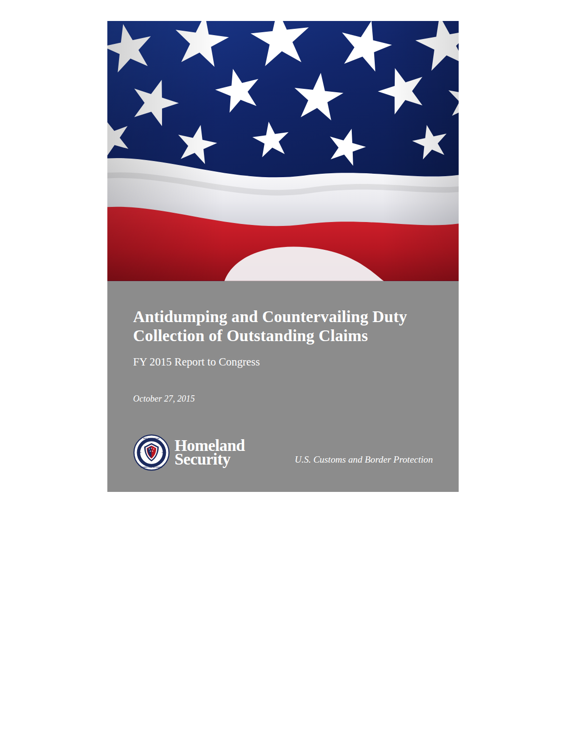Antidumping and Countervailing Duty
Collection of Outstanding Claims
FY 2015 Report to Congress
October 27, 2015
DEPARTMENT OF HOMELAND SECURITY
Homeland Security
U.S. Customs and Border Protection